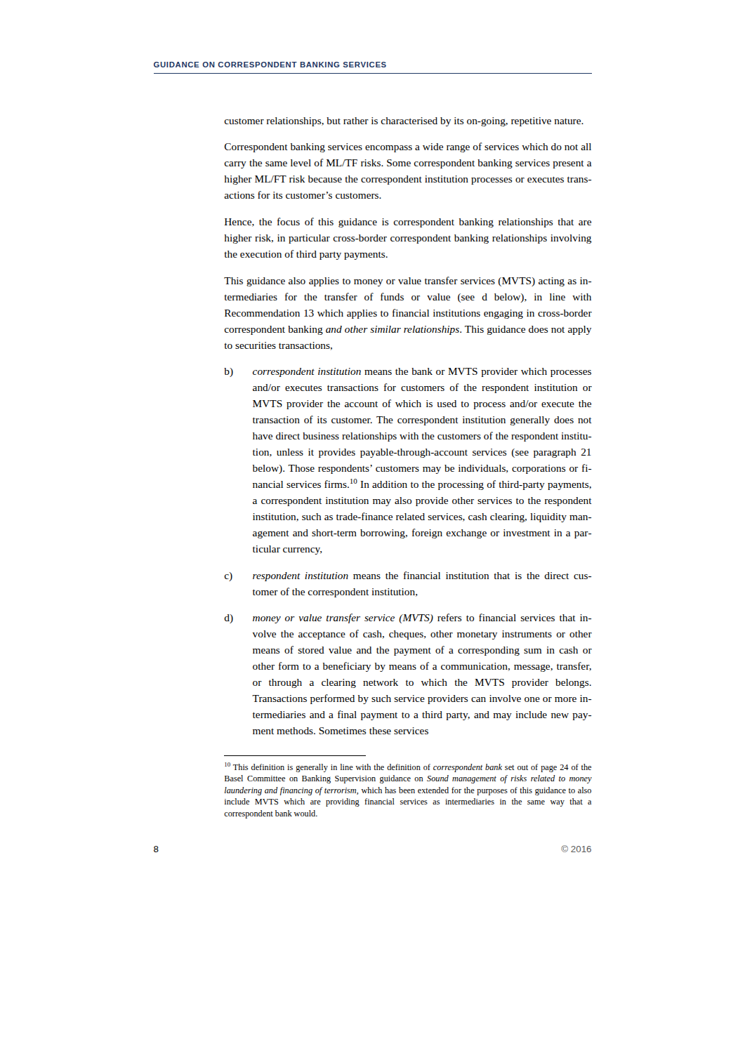Guidance on Correspondent Banking Services
customer relationships, but rather is characterised by its on-going, repetitive nature.
Correspondent banking services encompass a wide range of services which do not all carry the same level of ML/TF risks. Some correspondent banking services present a higher ML/FT risk because the correspondent institution processes or executes transactions for its customer’s customers.
Hence, the focus of this guidance is correspondent banking relationships that are higher risk, in particular cross-border correspondent banking relationships involving the execution of third party payments.
This guidance also applies to money or value transfer services (MVTS) acting as intermediaries for the transfer of funds or value (see d below), in line with Recommendation 13 which applies to financial institutions engaging in cross-border correspondent banking and other similar relationships. This guidance does not apply to securities transactions,
b) correspondent institution means the bank or MVTS provider which processes and/or executes transactions for customers of the respondent institution or MVTS provider the account of which is used to process and/or execute the transaction of its customer. The correspondent institution generally does not have direct business relationships with the customers of the respondent institution, unless it provides payable-through-account services (see paragraph 21 below). Those respondents’ customers may be individuals, corporations or financial services firms.10 In addition to the processing of third-party payments, a correspondent institution may also provide other services to the respondent institution, such as trade-finance related services, cash clearing, liquidity management and short-term borrowing, foreign exchange or investment in a particular currency,
c) respondent institution means the financial institution that is the direct customer of the correspondent institution,
d) money or value transfer service (MVTS) refers to financial services that involve the acceptance of cash, cheques, other monetary instruments or other means of stored value and the payment of a corresponding sum in cash or other form to a beneficiary by means of a communication, message, transfer, or through a clearing network to which the MVTS provider belongs. Transactions performed by such service providers can involve one or more intermediaries and a final payment to a third party, and may include new payment methods. Sometimes these services
10 This definition is generally in line with the definition of correspondent bank set out of page 24 of the Basel Committee on Banking Supervision guidance on Sound management of risks related to money laundering and financing of terrorism, which has been extended for the purposes of this guidance to also include MVTS which are providing financial services as intermediaries in the same way that a correspondent bank would.
8
© 2016